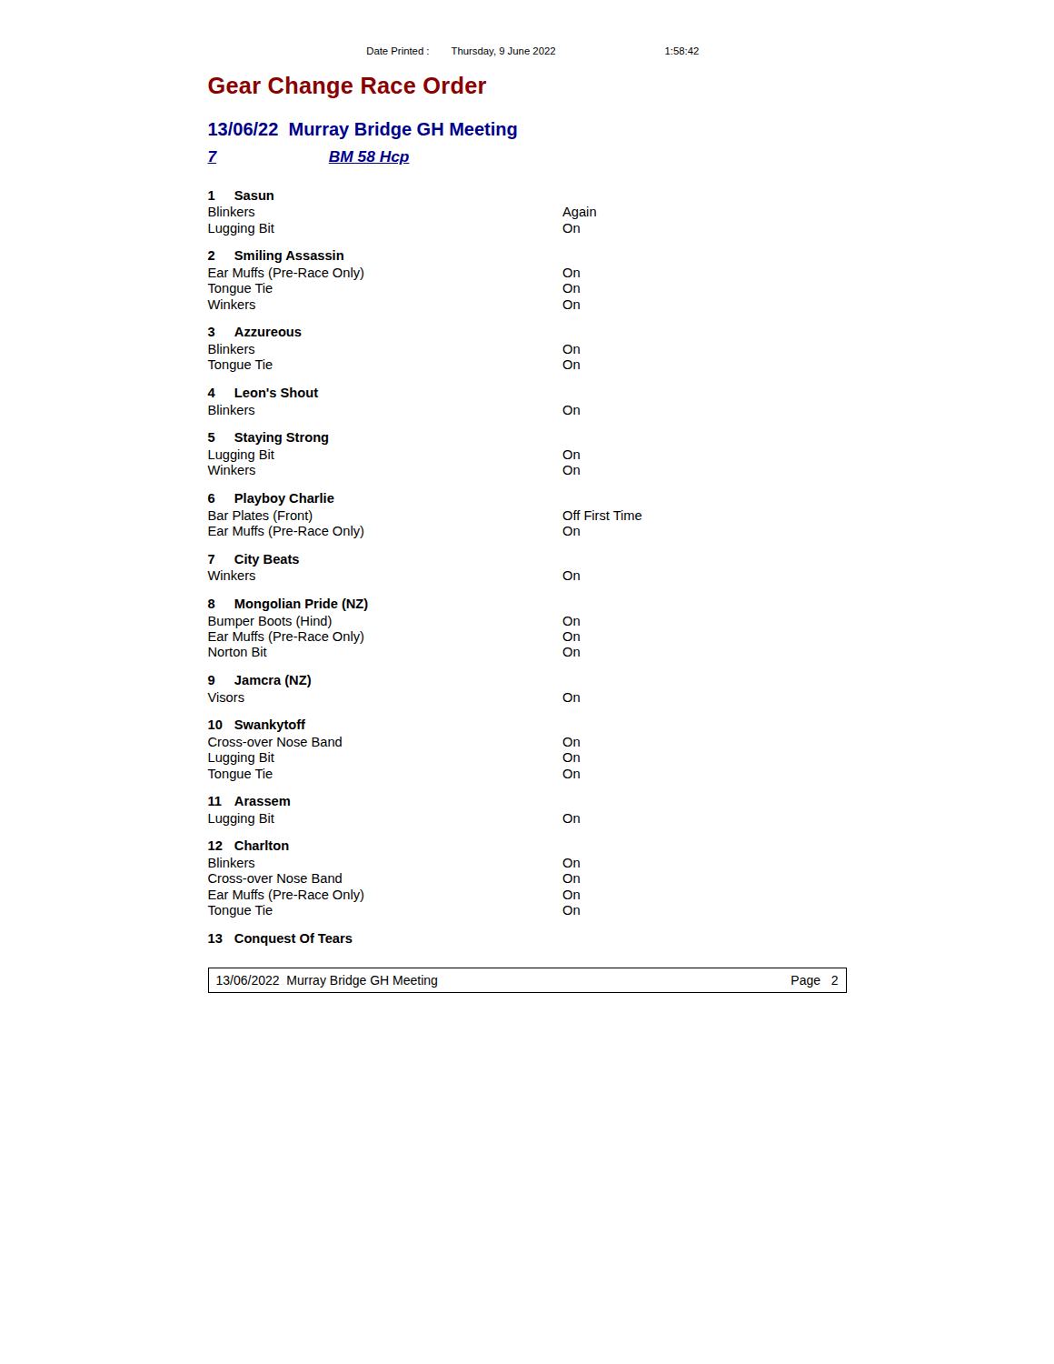Date Printed : Thursday, 9 June 20221:58:42
Gear Change Race Order
13/06/22 Murray Bridge GH Meeting
7 BM 58 Hcp
1 Sasun
| Blinkers | Again |
| Lugging Bit | On |
2 Smiling Assassin
| Ear Muffs (Pre-Race Only) | On |
| Tongue Tie | On |
| Winkers | On |
3 Azzureous
| Blinkers | On |
| Tongue Tie | On |
4 Leon's Shout
| Blinkers | On |
5 Staying Strong
| Lugging Bit | On |
| Winkers | On |
6 Playboy Charlie
| Bar Plates (Front) | Off First Time |
| Ear Muffs (Pre-Race Only) | On |
7 City Beats
| Winkers | On |
8 Mongolian Pride (NZ)
| Bumper Boots (Hind) | On |
| Ear Muffs (Pre-Race Only) | On |
| Norton Bit | On |
9 Jamcra (NZ)
| Visors | On |
10 Swankytoff
| Cross-over Nose Band | On |
| Lugging Bit | On |
| Tongue Tie | On |
11 Arassem
| Lugging Bit | On |
12 Charlton
| Blinkers | On |
| Cross-over Nose Band | On |
| Ear Muffs (Pre-Race Only) | On |
| Tongue Tie | On |
13 Conquest Of Tears
13/06/2022 Murray Bridge GH Meeting Page 2